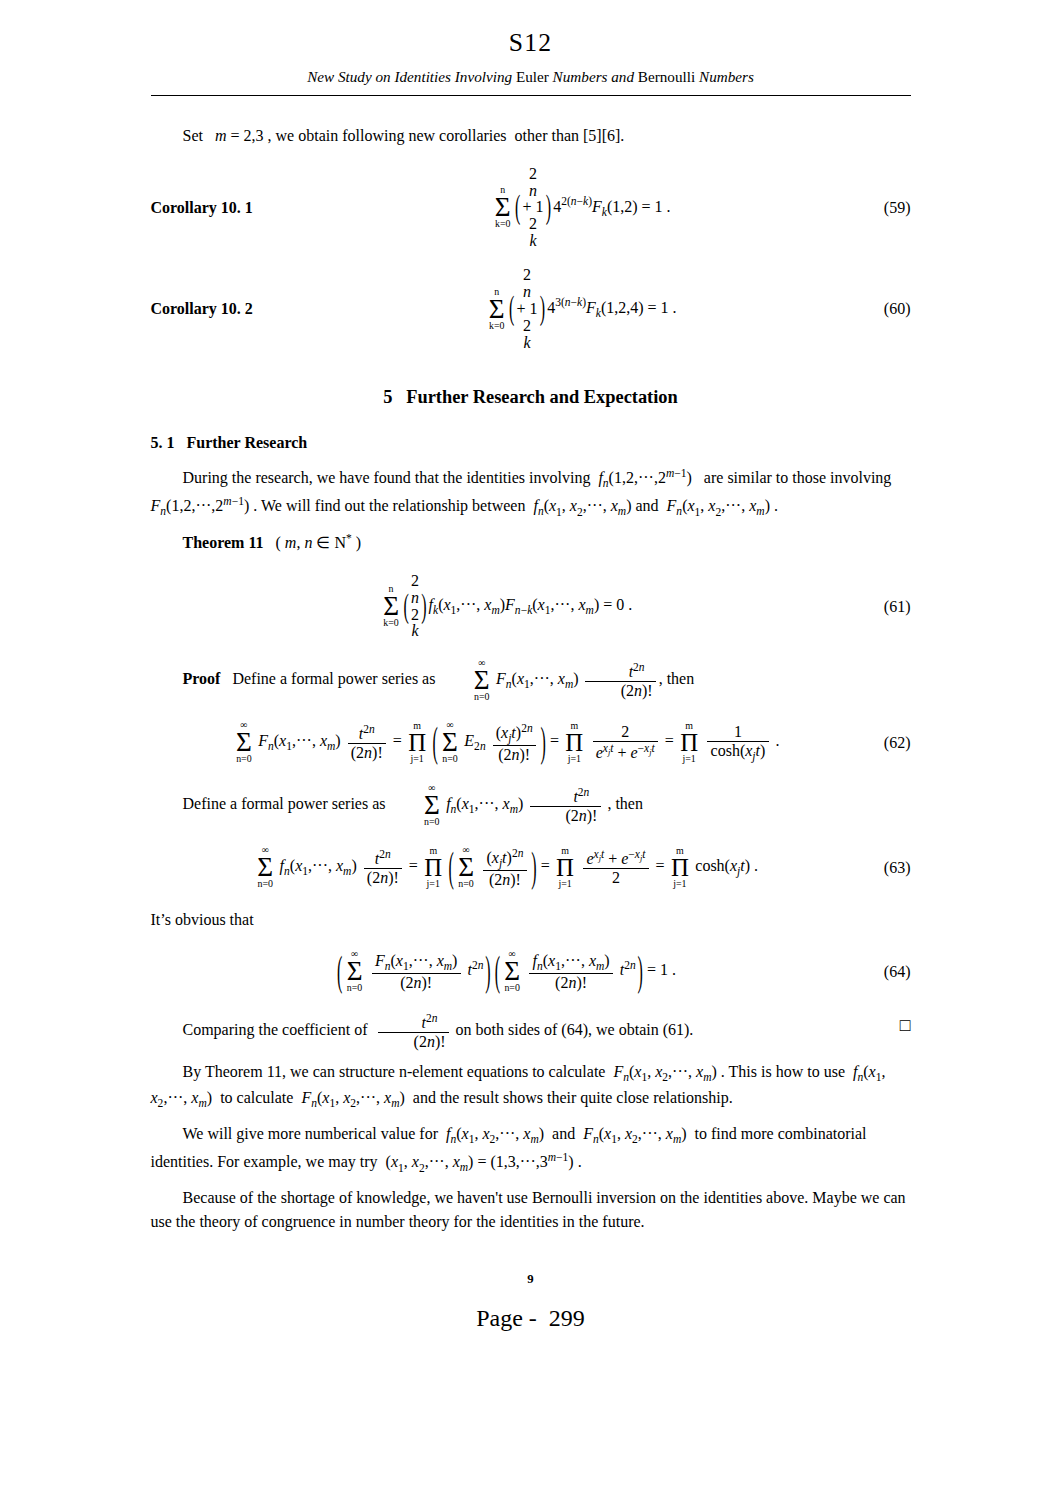S12
New Study on Identities Involving Euler Numbers and Bernoulli Numbers
Set m = 2,3 , we obtain following new corollaries other than [5][6].
Corollary 10. 1
nΣk=0 2n + 12k 42(n−k)Fk(1,2) = 1 .
(59)
Corollary 10. 2
nΣk=0 2n + 12k 43(n−k)Fk(1,2,4) = 1 .
(60)
5 Further Research and Expectation
5. 1 Further Research
During the research, we have found that the identities involving fn(1,2,···,2m−1) are similar to those involving Fn(1,2,···,2m−1) . We will find out the relationship between fn(x1, x2,···, xm) and Fn(x1, x2,···, xm) .
Theorem 11 ( m, n ∈ N* )
nΣk=0 2n 2k fk(x1,···, xm)Fn−k(x1,···, xm) = 0 .
(61)
Proof Define a formal power series as ∞Σn=0 Fn(x1,···, xm) t2n(2n)!, then
∞Σn=0 Fn(x1,···, xm) t2n(2n)! = mΠj=1 ∞Σn=0 E2n (xjt)2n(2n)! = mΠj=1 2 exjt + e−xjt = mΠj=1 1 cosh(xjt) .
(62)
Define a formal power series as ∞Σn=0 fn(x1,···, xm) t2n(2n)! , then
∞Σn=0 fn(x1,···, xm) t2n(2n)! = mΠj=1 ∞Σn=0 (xjt)2n(2n)! = mΠj=1 exjt + e−xjt 2 = mΠj=1 cosh(xjt) .
(63)
It’s obvious that
∞Σn=0 Fn(x1,···, xm)(2n)! t2n ∞Σn=0 fn(x1,···, xm)(2n)! t2n = 1 .
(64)
Comparing the coefficient of t2n(2n)! on both sides of (64), we obtain (61).□
By Theorem 11, we can structure n-element equations to calculate Fn(x1, x2,···, xm) . This is how to use fn(x1, x2,···, xm) to calculate Fn(x1, x2,···, xm) and the result shows their quite close relationship.
We will give more numberical value for fn(x1, x2,···, xm) and Fn(x1, x2,···, xm) to find more combinatorial identities. For example, we may try (x1, x2,···, xm) = (1,3,···,3m−1) .
Because of the shortage of knowledge, we haven't use Bernoulli inversion on the identities above. Maybe we can use the theory of congruence in number theory for the identities in the future.
9
Page - 299